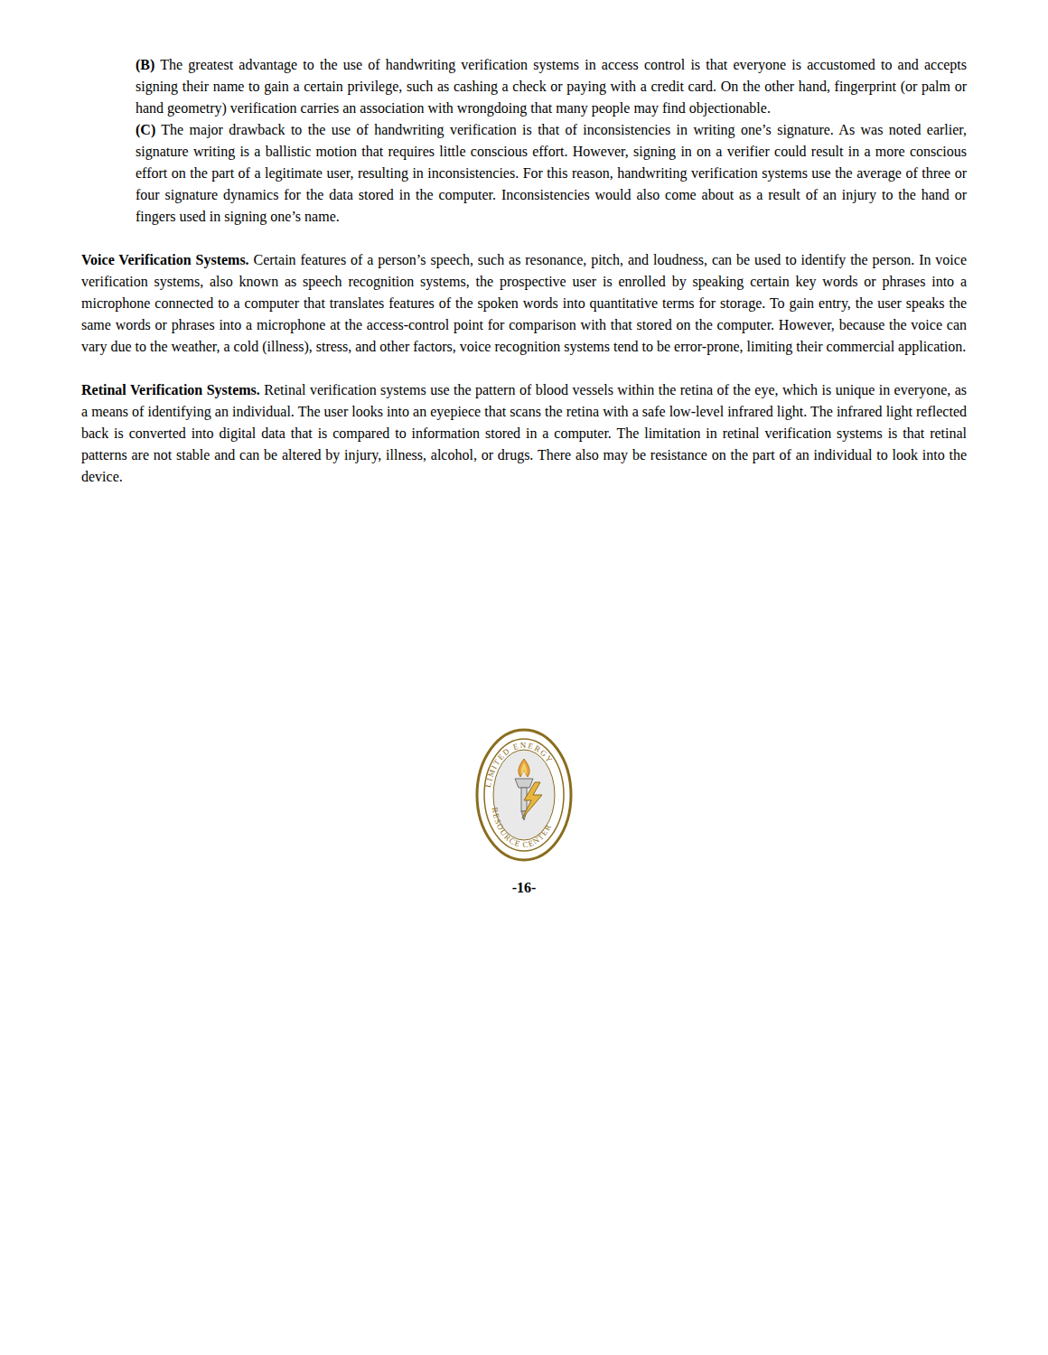(B) The greatest advantage to the use of handwriting verification systems in access control is that everyone is accustomed to and accepts signing their name to gain a certain privilege, such as cashing a check or paying with a credit card. On the other hand, fingerprint (or palm or hand geometry) verification carries an association with wrongdoing that many people may find objectionable.
(C) The major drawback to the use of handwriting verification is that of inconsistencies in writing one’s signature. As was noted earlier, signature writing is a ballistic motion that requires little conscious effort. However, signing in on a verifier could result in a more conscious effort on the part of a legitimate user, resulting in inconsistencies. For this reason, handwriting verification systems use the average of three or four signature dynamics for the data stored in the computer. Inconsistencies would also come about as a result of an injury to the hand or fingers used in signing one’s name.
Voice Verification Systems. Certain features of a person’s speech, such as resonance, pitch, and loudness, can be used to identify the person. In voice verification systems, also known as speech recognition systems, the prospective user is enrolled by speaking certain key words or phrases into a microphone connected to a computer that translates features of the spoken words into quantitative terms for storage. To gain entry, the user speaks the same words or phrases into a microphone at the access-control point for comparison with that stored on the computer. However, because the voice can vary due to the weather, a cold (illness), stress, and other factors, voice recognition systems tend to be error-prone, limiting their commercial application.
Retinal Verification Systems. Retinal verification systems use the pattern of blood vessels within the retina of the eye, which is unique in everyone, as a means of identifying an individual. The user looks into an eyepiece that scans the retina with a safe low-level infrared light. The infrared light reflected back is converted into digital data that is compared to information stored in a computer. The limitation in retinal verification systems is that retinal patterns are not stable and can be altered by injury, illness, alcohol, or drugs. There also may be resistance on the part of an individual to look into the device.
LIMITED ENERGY RESOURCE CENTER
-16-